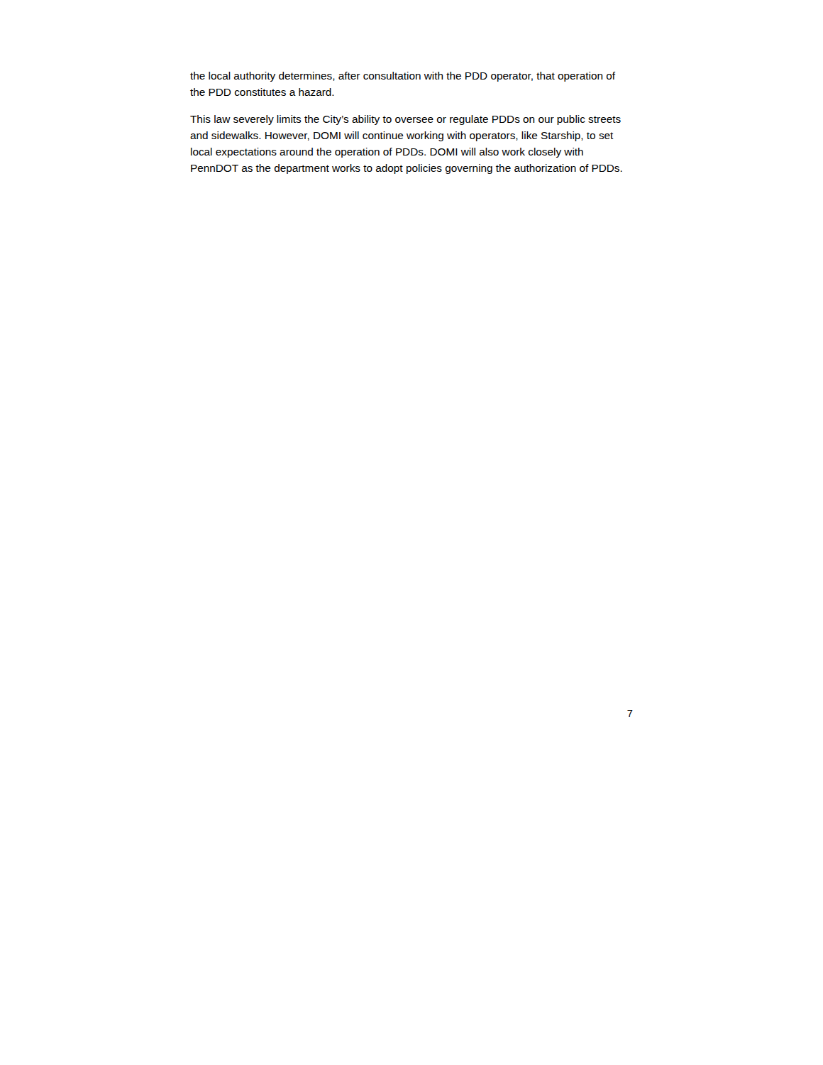the local authority determines, after consultation with the PDD operator, that operation of the PDD constitutes a hazard.
This law severely limits the City’s ability to oversee or regulate PDDs on our public streets and sidewalks. However, DOMI will continue working with operators, like Starship, to set local expectations around the operation of PDDs. DOMI will also work closely with PennDOT as the department works to adopt policies governing the authorization of PDDs.
7